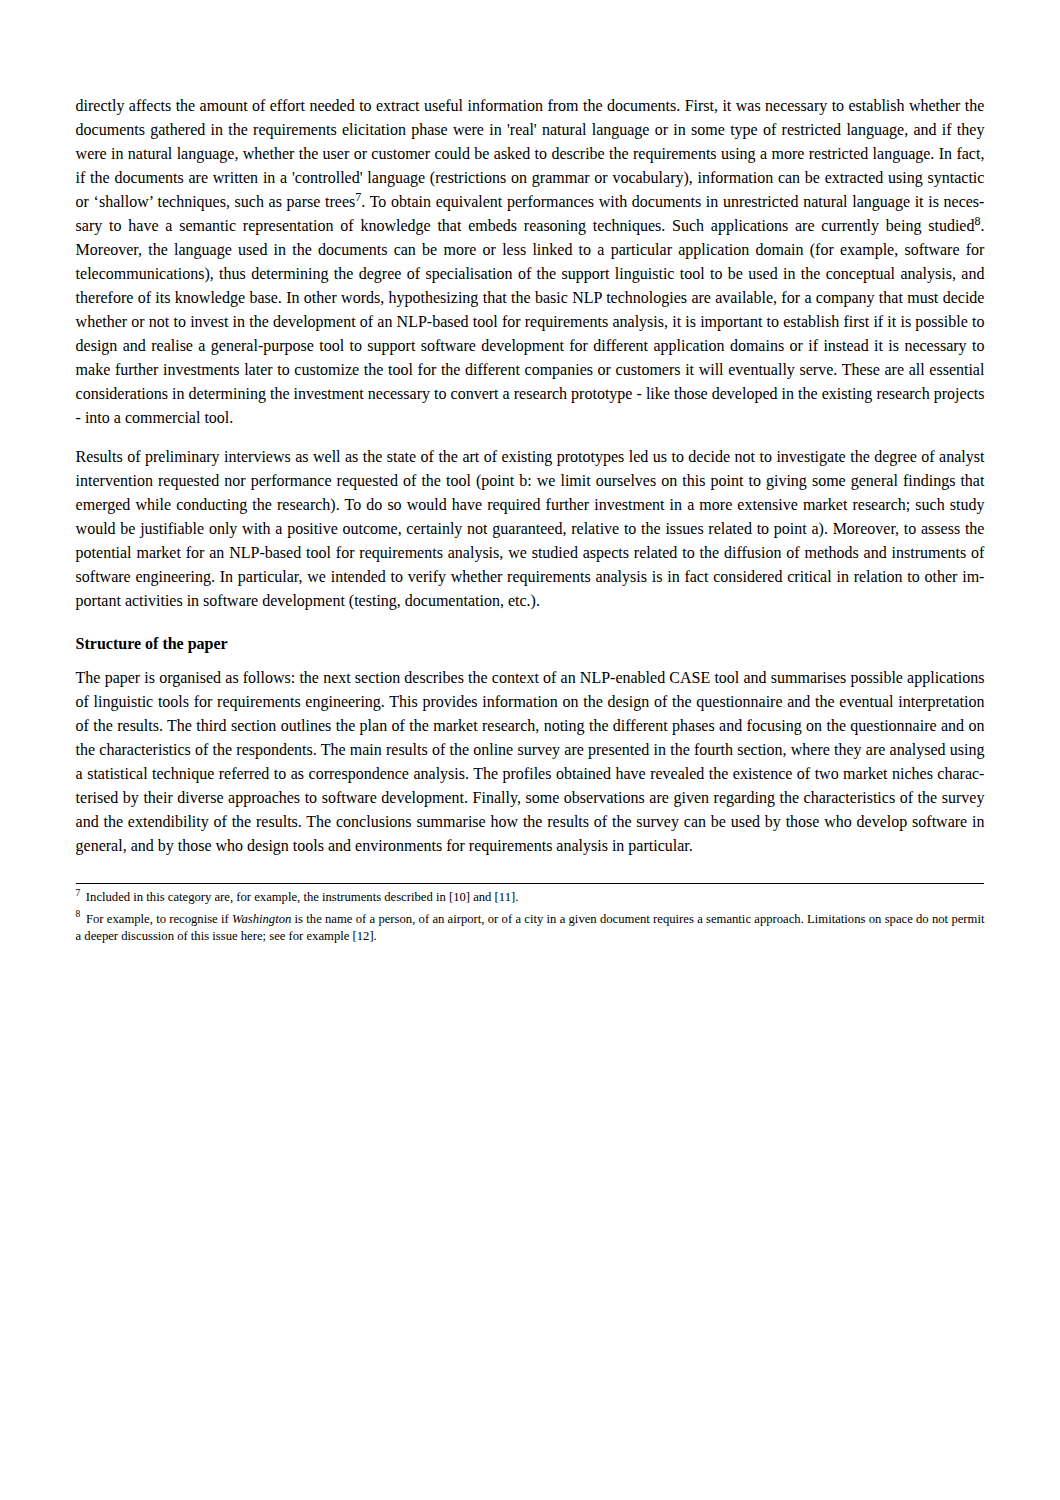directly affects the amount of effort needed to extract useful information from the documents. First, it was necessary to establish whether the documents gathered in the requirements elicitation phase were in 'real' natural language or in some type of restricted language, and if they were in natural language, whether the user or customer could be asked to describe the requirements using a more restricted language. In fact, if the documents are written in a 'controlled' language (restrictions on grammar or vocabulary), information can be extracted using syntactic or ‘shallow’ techniques, such as parse trees7. To obtain equivalent performances with documents in unrestricted natural language it is necessary to have a semantic representation of knowledge that embeds reasoning techniques. Such applications are currently being studied8. Moreover, the language used in the documents can be more or less linked to a particular application domain (for example, software for telecommunications), thus determining the degree of specialisation of the support linguistic tool to be used in the conceptual analysis, and therefore of its knowledge base. In other words, hypothesizing that the basic NLP technologies are available, for a company that must decide whether or not to invest in the development of an NLP-based tool for requirements analysis, it is important to establish first if it is possible to design and realise a general-purpose tool to support software development for different application domains or if instead it is necessary to make further investments later to customize the tool for the different companies or customers it will eventually serve. These are all essential considerations in determining the investment necessary to convert a research prototype - like those developed in the existing research projects - into a commercial tool.
Results of preliminary interviews as well as the state of the art of existing prototypes led us to decide not to investigate the degree of analyst intervention requested nor performance requested of the tool (point b: we limit ourselves on this point to giving some general findings that emerged while conducting the research). To do so would have required further investment in a more extensive market research; such study would be justifiable only with a positive outcome, certainly not guaranteed, relative to the issues related to point a). Moreover, to assess the potential market for an NLP-based tool for requirements analysis, we studied aspects related to the diffusion of methods and instruments of software engineering. In particular, we intended to verify whether requirements analysis is in fact considered critical in relation to other important activities in software development (testing, documentation, etc.).
Structure of the paper
The paper is organised as follows: the next section describes the context of an NLP-enabled CASE tool and summarises possible applications of linguistic tools for requirements engineering. This provides information on the design of the questionnaire and the eventual interpretation of the results. The third section outlines the plan of the market research, noting the different phases and focusing on the questionnaire and on the characteristics of the respondents. The main results of the online survey are presented in the fourth section, where they are analysed using a statistical technique referred to as correspondence analysis. The profiles obtained have revealed the existence of two market niches characterised by their diverse approaches to software development. Finally, some observations are given regarding the characteristics of the survey and the extendibility of the results. The conclusions summarise how the results of the survey can be used by those who develop software in general, and by those who design tools and environments for requirements analysis in particular.
7 Included in this category are, for example, the instruments described in [10] and [11].
8 For example, to recognise if Washington is the name of a person, of an airport, or of a city in a given document requires a semantic approach. Limitations on space do not permit a deeper discussion of this issue here; see for example [12].